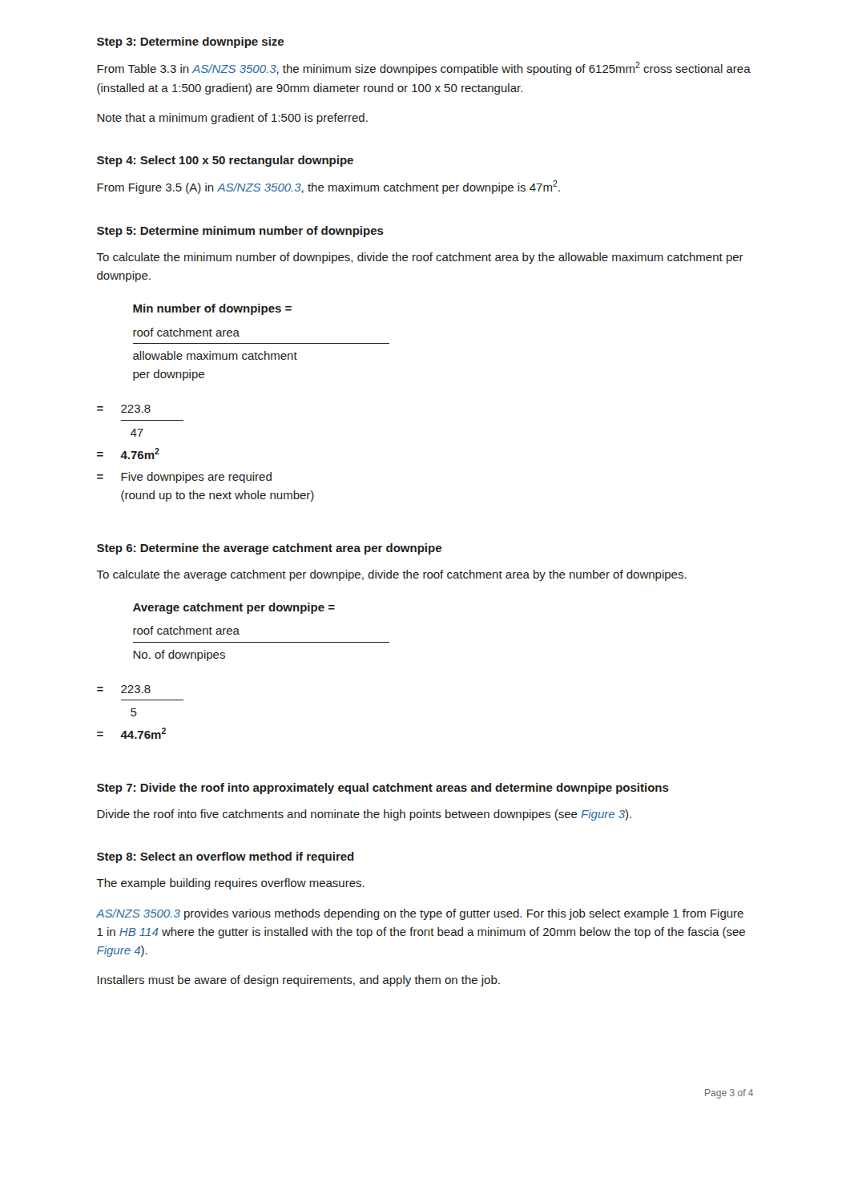Step 3: Determine downpipe size
From Table 3.3 in AS/NZS 3500.3, the minimum size downpipes compatible with spouting of 6125mm2 cross sectional area (installed at a 1:500 gradient) are 90mm diameter round or 100 x 50 rectangular.
Note that a minimum gradient of 1:500 is preferred.
Step 4: Select 100 x 50 rectangular downpipe
From Figure 3.5 (A) in AS/NZS 3500.3, the maximum catchment per downpipe is 47m2.
Step 5: Determine minimum number of downpipes
To calculate the minimum number of downpipes, divide the roof catchment area by the allowable maximum catchment per downpipe.
Min number of downpipes =
roof catchment area allowable maximum catchment
per downpipe
| = | 223.8 47 |
| = | 4.76m 2 |
| = | Five downpipes are required (round up to the next whole number) |
Step 6: Determine the average catchment area per downpipe
To calculate the average catchment per downpipe, divide the roof catchment area by the number of downpipes.
Average catchment per downpipe =
roof catchment area No. of downpipes
| = | 223.8 5 |
| = | 44.76m 2 |
Step 7: Divide the roof into approximately equal catchment areas and determine downpipe positions
Divide the roof into five catchments and nominate the high points between downpipes (see Figure 3).
Step 8: Select an overflow method if required
The example building requires overflow measures.
AS/NZS 3500.3 provides various methods depending on the type of gutter used. For this job select example 1 from Figure 1 in HB 114 where the gutter is installed with the top of the front bead a minimum of 20mm below the top of the fascia (see Figure 4).
Installers must be aware of design requirements, and apply them on the job.
Page 3 of 4